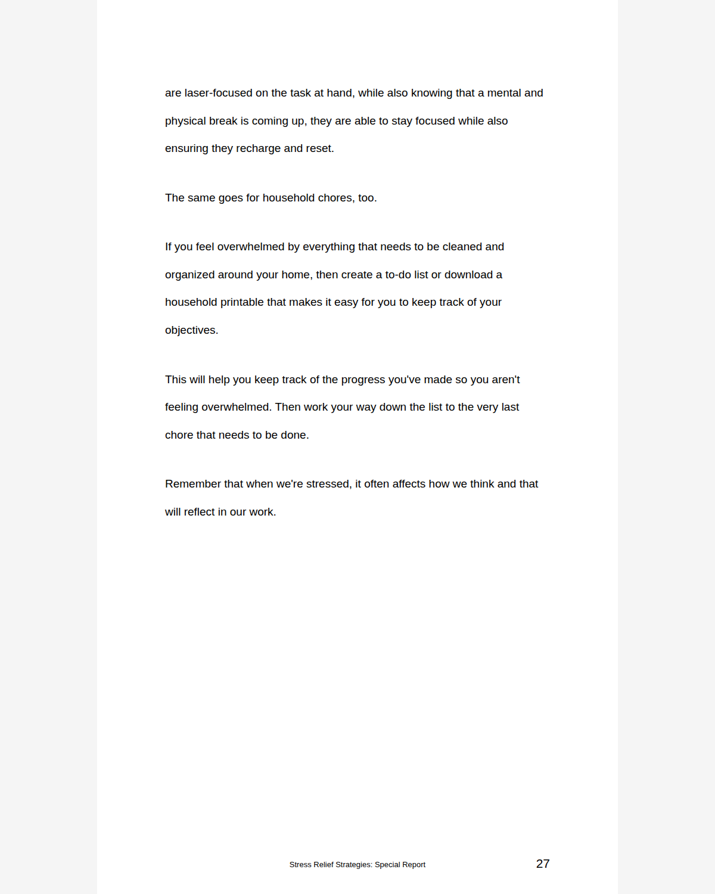are laser-focused on the task at hand, while also knowing that a mental and physical break is coming up, they are able to stay focused while also ensuring they recharge and reset.
The same goes for household chores, too.
If you feel overwhelmed by everything that needs to be cleaned and organized around your home, then create a to-do list or download a household printable that makes it easy for you to keep track of your objectives.
This will help you keep track of the progress you've made so you aren't feeling overwhelmed. Then work your way down the list to the very last chore that needs to be done.
Remember that when we're stressed, it often affects how we think and that will reflect in our work.
Stress Relief Strategies: Special Report
27